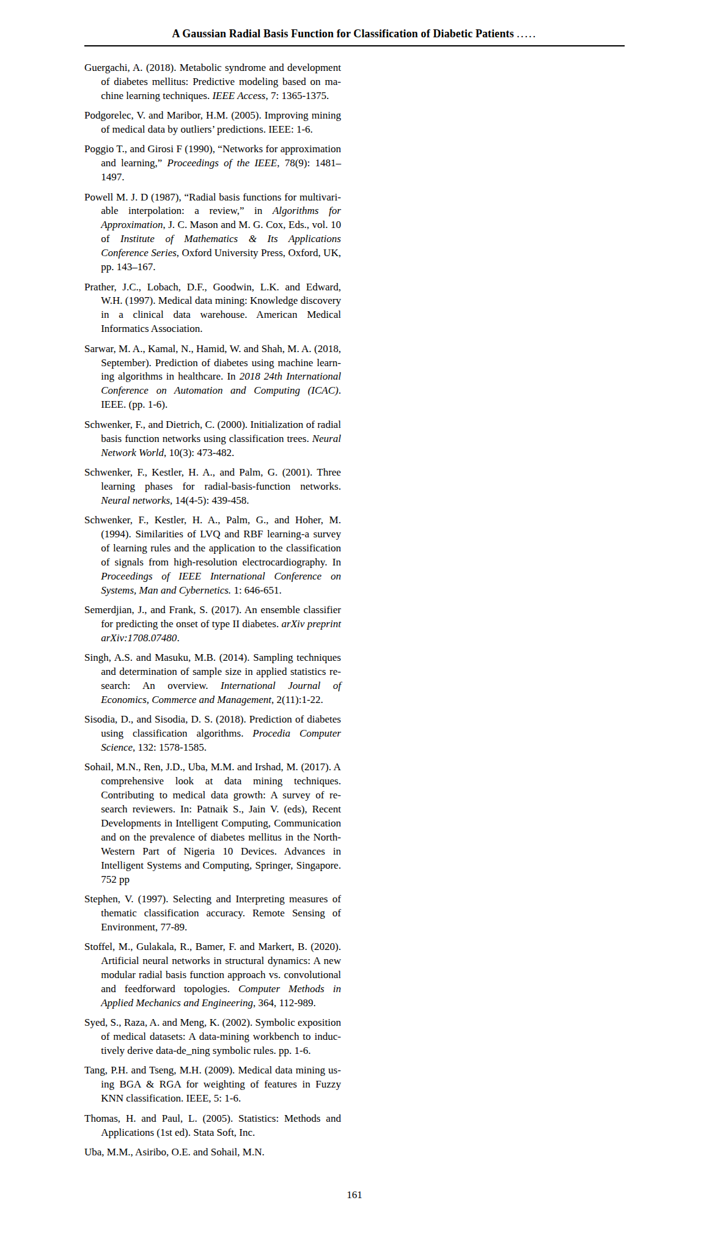A Gaussian Radial Basis Function for Classification of Diabetic Patients .....
Guergachi, A. (2018). Metabolic syndrome and development of diabetes mellitus: Predictive modeling based on machine learning techniques. IEEE Access, 7: 1365-1375.
Podgorelec, V. and Maribor, H.M. (2005). Improving mining of medical data by outliers’ predictions. IEEE: 1-6.
Poggio T., and Girosi F (1990), “Networks for approximation and learning,” Proceedings of the IEEE, 78(9): 1481–1497.
Powell M. J. D (1987), “Radial basis functions for multivariable interpolation: a review,” in Algorithms for Approximation, J. C. Mason and M. G. Cox, Eds., vol. 10 of Institute of Mathematics & Its Applications Conference Series, Oxford University Press, Oxford, UK, pp. 143–167.
Prather, J.C., Lobach, D.F., Goodwin, L.K. and Edward, W.H. (1997). Medical data mining: Knowledge discovery in a clinical data warehouse. American Medical Informatics Association.
Sarwar, M. A., Kamal, N., Hamid, W. and Shah, M. A. (2018, September). Prediction of diabetes using machine learning algorithms in healthcare. In 2018 24th International Conference on Automation and Computing (ICAC). IEEE. (pp. 1-6).
Schwenker, F., and Dietrich, C. (2000). Initialization of radial basis function networks using classification trees. Neural Network World, 10(3): 473-482.
Schwenker, F., Kestler, H. A., and Palm, G. (2001). Three learning phases for radial-basis-function networks. Neural networks, 14(4-5): 439-458.
Schwenker, F., Kestler, H. A., Palm, G., and Hoher, M. (1994). Similarities of LVQ and RBF learning-a survey of learning rules and the application to the classification of signals from high-resolution electrocardiography. In Proceedings of IEEE International Conference on Systems, Man and Cybernetics. 1: 646-651.
Semerdjian, J., and Frank, S. (2017). An ensemble classifier for predicting the onset of type II diabetes. arXiv preprint arXiv:1708.07480.
Singh, A.S. and Masuku, M.B. (2014). Sampling techniques and determination of sample size in applied statistics research: An overview. International Journal of Economics, Commerce and Management, 2(11):1-22.
Sisodia, D., and Sisodia, D. S. (2018). Prediction of diabetes using classification algorithms. Procedia Computer Science, 132: 1578-1585.
Sohail, M.N., Ren, J.D., Uba, M.M. and Irshad, M. (2017). A comprehensive look at data mining techniques. Contributing to medical data growth: A survey of research reviewers. In: Patnaik S., Jain V. (eds), Recent Developments in Intelligent Computing, Communication and on the prevalence of diabetes mellitus in the North-Western Part of Nigeria 10 Devices. Advances in Intelligent Systems and Computing, Springer, Singapore. 752 pp
Stephen, V. (1997). Selecting and Interpreting measures of thematic classification accuracy. Remote Sensing of Environment, 77-89.
Stoffel, M., Gulakala, R., Bamer, F. and Markert, B. (2020). Artificial neural networks in structural dynamics: A new modular radial basis function approach vs. convolutional and feedforward topologies. Computer Methods in Applied Mechanics and Engineering, 364, 112-989.
Syed, S., Raza, A. and Meng, K. (2002). Symbolic exposition of medical datasets: A data-mining workbench to inductively derive data-de_ning symbolic rules. pp. 1-6.
Tang, P.H. and Tseng, M.H. (2009). Medical data mining using BGA & RGA for weighting of features in Fuzzy KNN classification. IEEE, 5: 1-6.
Thomas, H. and Paul, L. (2005). Statistics: Methods and Applications (1st ed). Stata Soft, Inc.
Uba, M.M., Asiribo, O.E. and Sohail, M.N.
161